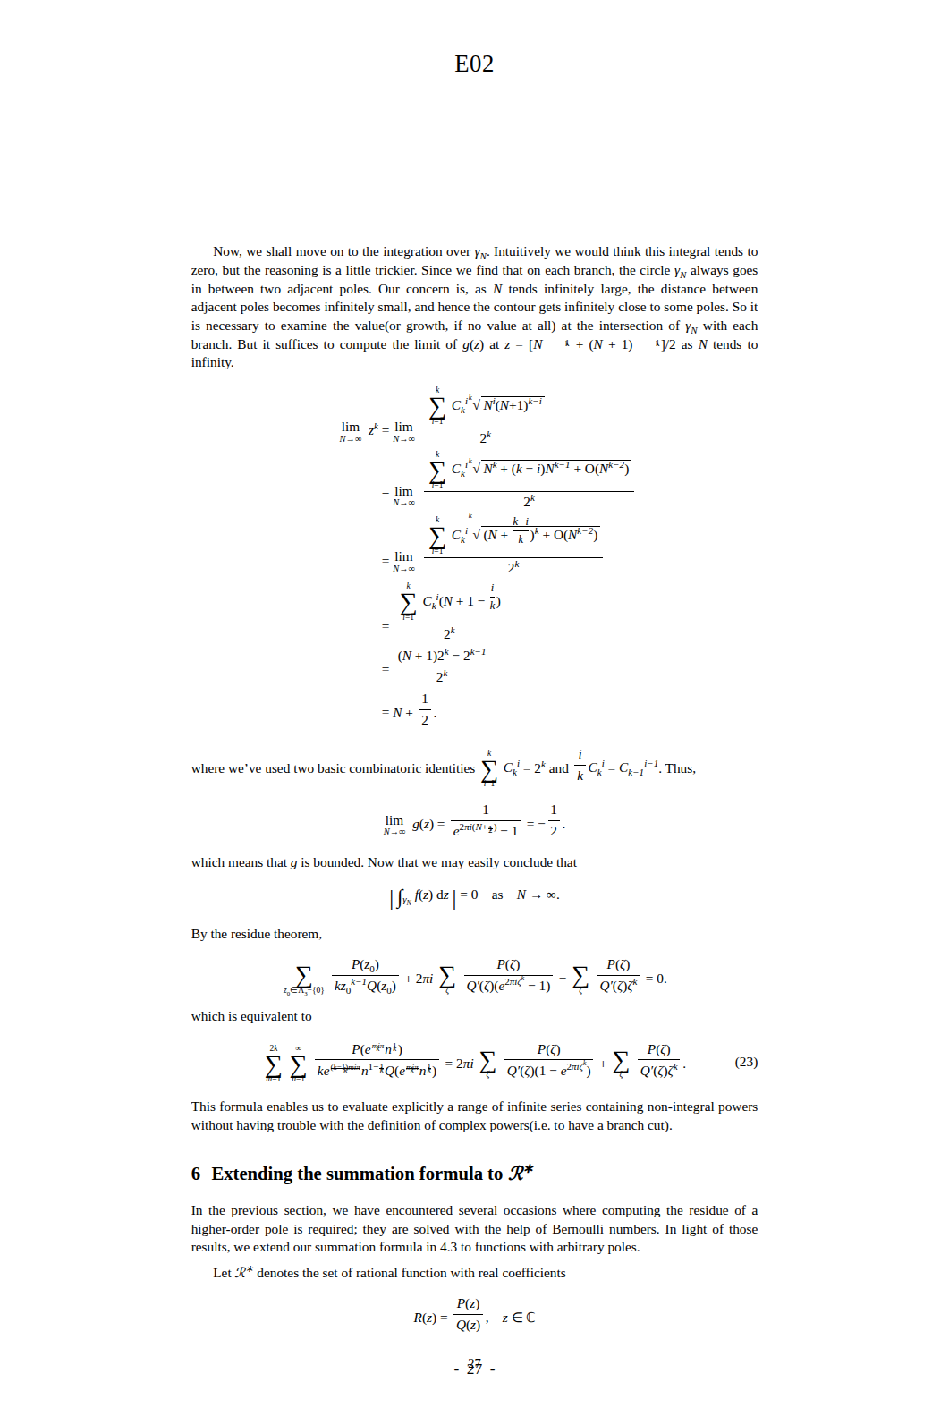E02
Now, we shall move on to the integration over γN. Intuitively we would think this integral tends to zero, but the reasoning is a little trickier. Since we find that on each branch, the circle γN always goes in between two adjacent poles. Our concern is, as N tends infinitely large, the distance between adjacent poles becomes infinitely small, and hence the contour gets infinitely close to some poles. So it is necessary to examine the value(or growth, if no value at all) at the intersection of γN with each branch. But it suffices to compute the limit of g(z) at z = [N1 k + (N + 1)1 k]/2 as N tends to infinity.
lim N→∞ zk = lim N→∞ k∑i=1 Cki k√Ni(N+1)k−i 2k = lim N→∞ k∑i=1 Cki k√Nk + (k − i)Nk−1 + O(Nk−2) 2k = lim N→∞ k∑i=1 Cki k√(N + k−i k)k + O(Nk−2) 2k = k∑i=1 Cki(N + 1 − ik) 2k = (N + 1)2k − 2k−1 2k = N + 12.
where we’ve used two basic combinatoric identities k∑i=1 Cki = 2k and ik Cki = Ck−1i−1. Thus,
lim N→∞ g(z) = 1 e2πi(N+12) − 1 = −12.
which means that g is bounded. Now that we may easily conclude that
| ∫γN f(z) dz | = 0 as N → ∞.
By the residue theorem,
∑z0∈Λ3−{0} P(z0) kz0k−1Q(z0) + 2πi ∑ζ P(ζ) Q′(ζ)(e2πiζk − 1) − ∑ζ P(ζ) Q′(ζ)ζk = 0.
which is equivalent to
2k∑m=1 ∞∑n=1 P(emiπ kn1 k) ke(k−1)miπ kn1−1 kQ(emiπ kn1 k) = 2πi ∑ζ P(ζ) Q′(ζ)(1 − e2πiζk) + ∑ζ P(ζ) Q′(ζ)ζk .
(23)
This formula enables us to evaluate explicitly a range of infinite series containing non-integral powers without having trouble with the definition of complex powers(i.e. to have a branch cut).
6 Extending the summation formula to ℛ∗
In the previous section, we have encountered several occasions where computing the residue of a higher-order pole is required; they are solved with the help of Bernoulli numbers. In light of those results, we extend our summation formula in 4.3 to functions with arbitrary poles.
Let ℛ∗ denotes the set of rational function with real coefficients
R(z) = P(z) Q(z) , z ∈ ℂ
27
- 27 -